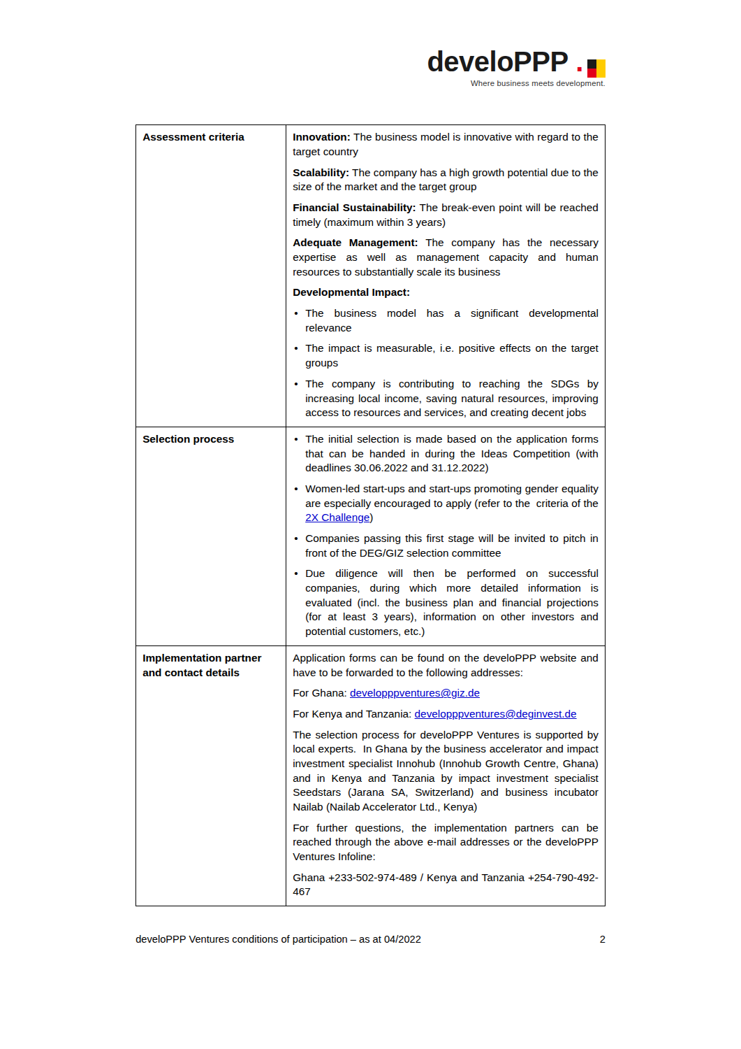develoPPP .
Where business meets development.
| Assessment criteria | Innovation: The business model is innovative with regard to the target country Scalability: The company has a high growth potential due to the size of the market and the target group Financial Sustainability: The break-even point will be reached timely (maximum within 3 years) Adequate Management: The company has the necessary expertise as well as management capacity and human resources to substantially scale its business Developmental Impact: The business model has a significant developmental relevance The impact is measurable, i.e. positive effects on the target groups The company is contributing to reaching the SDGs by increasing local income, saving natural resources, improving access to resources and services, and creating decent jobs |
| Selection process | The initial selection is made based on the application forms that can be handed in during the Ideas Competition (with deadlines 30.06.2022 and 31.12.2022) Women-led start-ups and start-ups promoting gender equality are especially encouraged to apply (refer to the criteria of the 2X Challenge ) Companies passing this first stage will be invited to pitch in front of the DEG/GIZ selection committee Due diligence will then be performed on successful companies, during which more detailed information is evaluated (incl. the business plan and financial projections (for at least 3 years), information on other investors and potential customers, etc.) |
| Implementation partner and contact details | Application forms can be found on the develoPPP website and have to be forwarded to the following addresses: For Ghana: developppventures@giz.de For Kenya and Tanzania: developppventures@deginvest.de The selection process for develoPPP Ventures is supported by local experts. In Ghana by the business accelerator and impact investment specialist Innohub (Innohub Growth Centre, Ghana) and in Kenya and Tanzania by impact investment specialist Seedstars (Jarana SA, Switzerland) and business incubator Nailab (Nailab Accelerator Ltd., Kenya) For further questions, the implementation partners can be reached through the above e-mail addresses or the develoPPP Ventures Infoline: Ghana +233-502-974-489 / Kenya and Tanzania +254-790-492-467 |
develoPPP Ventures conditions of participation – as at 04/2022 2